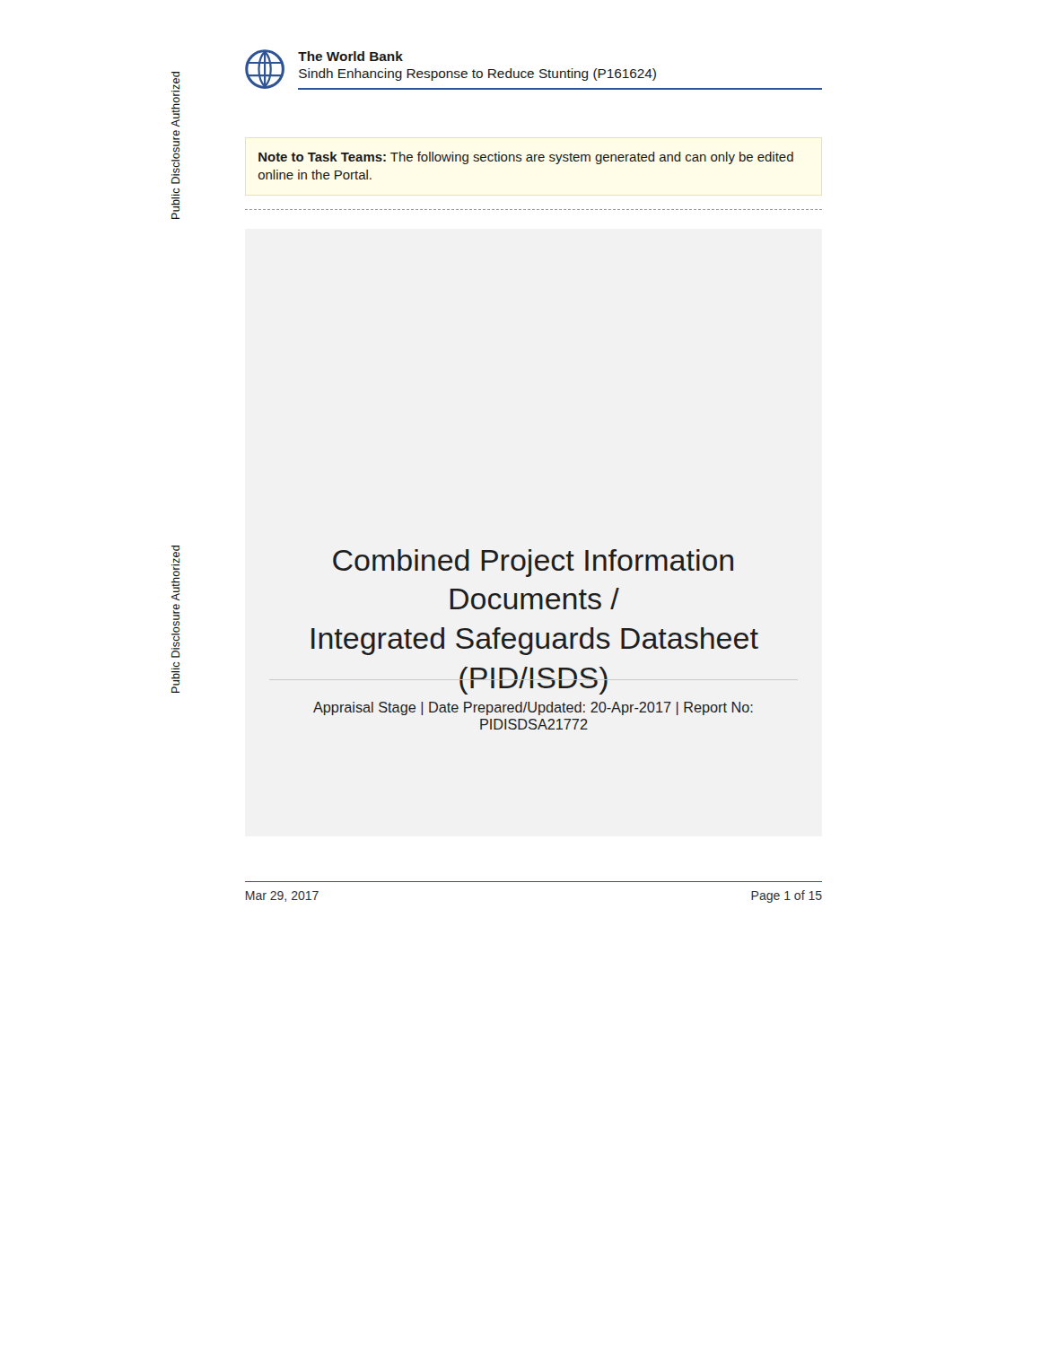Public Disclosure Authorized
Public Disclosure Authorized
The World Bank
Sindh Enhancing Response to Reduce Stunting (P161624)
Note to Task Teams: The following sections are system generated and can only be edited online in the Portal.
Combined Project Information Documents /
Integrated Safeguards Datasheet (PID/ISDS)
Appraisal Stage | Date Prepared/Updated: 20-Apr-2017 | Report No: PIDISDSA21772
Mar 29, 2017 Page 1 of 15